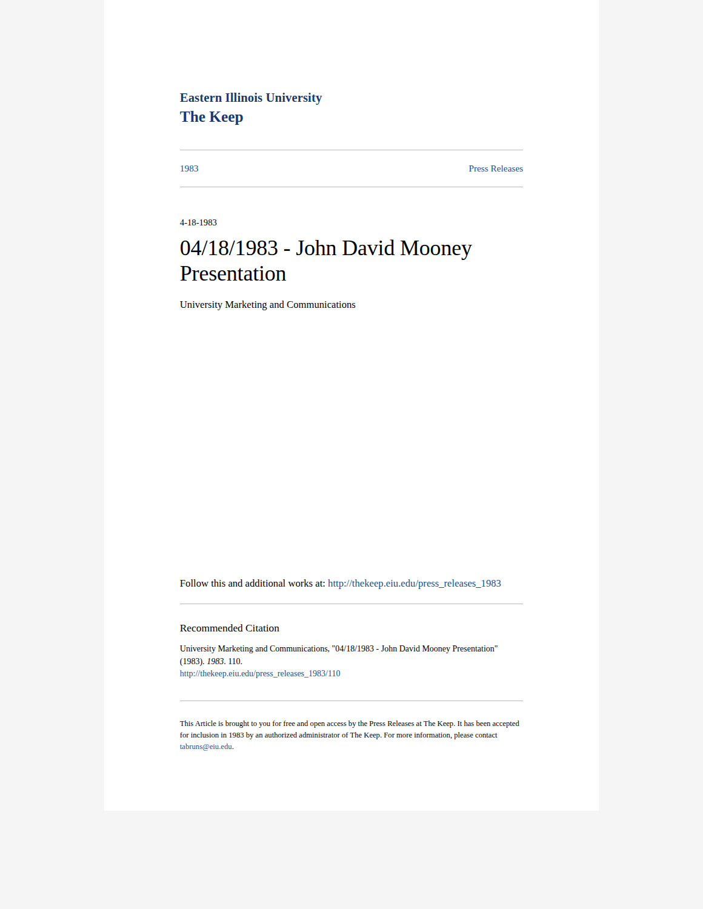Eastern Illinois University
The Keep
1983 Press Releases
4-18-1983
04/18/1983 - John David Mooney Presentation
University Marketing and Communications
Follow this and additional works at: http://thekeep.eiu.edu/press_releases_1983
Recommended Citation
University Marketing and Communications, "04/18/1983 - John David Mooney Presentation" (1983). 1983. 110.
http://thekeep.eiu.edu/press_releases_1983/110
This Article is brought to you for free and open access by the Press Releases at The Keep. It has been accepted for inclusion in 1983 by an authorized administrator of The Keep. For more information, please contact tabruns@eiu.edu.